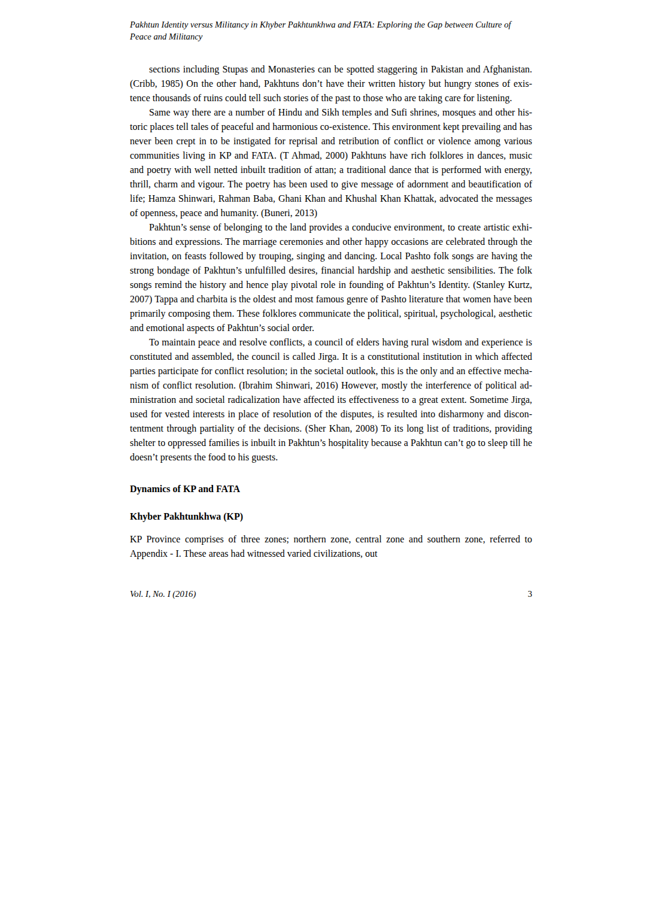Pakhtun Identity versus Militancy in Khyber Pakhtunkhwa and FATA: Exploring the Gap between Culture of Peace and Militancy
sections including Stupas and Monasteries can be spotted staggering in Pakistan and Afghanistan. (Cribb, 1985) On the other hand, Pakhtuns don’t have their written history but hungry stones of existence thousands of ruins could tell such stories of the past to those who are taking care for listening.
Same way there are a number of Hindu and Sikh temples and Sufi shrines, mosques and other historic places tell tales of peaceful and harmonious co-existence. This environment kept prevailing and has never been crept in to be instigated for reprisal and retribution of conflict or violence among various communities living in KP and FATA. (T Ahmad, 2000) Pakhtuns have rich folklores in dances, music and poetry with well netted inbuilt tradition of attan; a traditional dance that is performed with energy, thrill, charm and vigour. The poetry has been used to give message of adornment and beautification of life; Hamza Shinwari, Rahman Baba, Ghani Khan and Khushal Khan Khattak, advocated the messages of openness, peace and humanity. (Buneri, 2013)
Pakhtun’s sense of belonging to the land provides a conducive environment, to create artistic exhibitions and expressions. The marriage ceremonies and other happy occasions are celebrated through the invitation, on feasts followed by trouping, singing and dancing. Local Pashto folk songs are having the strong bondage of Pakhtun’s unfulfilled desires, financial hardship and aesthetic sensibilities. The folk songs remind the history and hence play pivotal role in founding of Pakhtun’s Identity. (Stanley Kurtz, 2007) Tappa and charbita is the oldest and most famous genre of Pashto literature that women have been primarily composing them. These folklores communicate the political, spiritual, psychological, aesthetic and emotional aspects of Pakhtun’s social order.
To maintain peace and resolve conflicts, a council of elders having rural wisdom and experience is constituted and assembled, the council is called Jirga. It is a constitutional institution in which affected parties participate for conflict resolution; in the societal outlook, this is the only and an effective mechanism of conflict resolution. (Ibrahim Shinwari, 2016) However, mostly the interference of political administration and societal radicalization have affected its effectiveness to a great extent. Sometime Jirga, used for vested interests in place of resolution of the disputes, is resulted into disharmony and discontentment through partiality of the decisions. (Sher Khan, 2008) To its long list of traditions, providing shelter to oppressed families is inbuilt in Pakhtun’s hospitality because a Pakhtun can’t go to sleep till he doesn’t presents the food to his guests.
Dynamics of KP and FATA
Khyber Pakhtunkhwa (KP)
KP Province comprises of three zones; northern zone, central zone and southern zone, referred to Appendix - I. These areas had witnessed varied civilizations, out
Vol. I, No. I (2016) 3